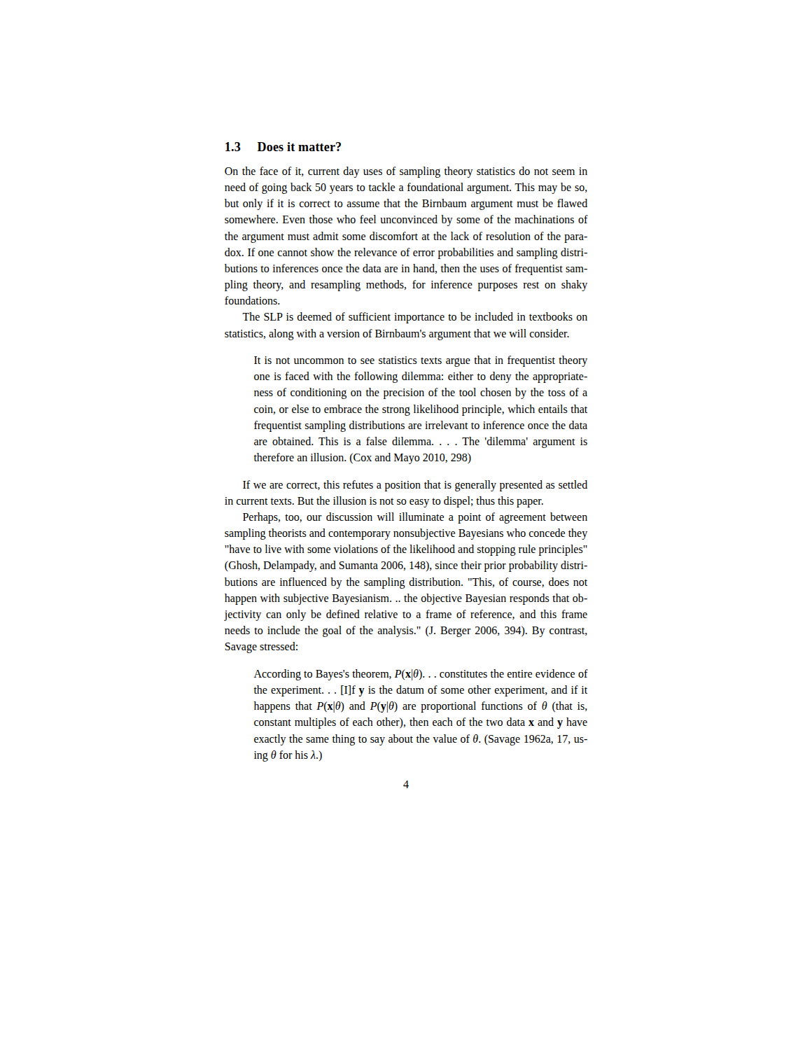1.3 Does it matter?
On the face of it, current day uses of sampling theory statistics do not seem in need of going back 50 years to tackle a foundational argument. This may be so, but only if it is correct to assume that the Birnbaum argument must be flawed somewhere. Even those who feel unconvinced by some of the machinations of the argument must admit some discomfort at the lack of resolution of the paradox. If one cannot show the relevance of error probabilities and sampling distributions to inferences once the data are in hand, then the uses of frequentist sampling theory, and resampling methods, for inference purposes rest on shaky foundations.
The SLP is deemed of sufficient importance to be included in textbooks on statistics, along with a version of Birnbaum's argument that we will consider.
It is not uncommon to see statistics texts argue that in frequentist theory one is faced with the following dilemma: either to deny the appropriateness of conditioning on the precision of the tool chosen by the toss of a coin, or else to embrace the strong likelihood principle, which entails that frequentist sampling distributions are irrelevant to inference once the data are obtained. This is a false dilemma. . . . The 'dilemma' argument is therefore an illusion. (Cox and Mayo 2010, 298)
If we are correct, this refutes a position that is generally presented as settled in current texts. But the illusion is not so easy to dispel; thus this paper.
Perhaps, too, our discussion will illuminate a point of agreement between sampling theorists and contemporary nonsubjective Bayesians who concede they "have to live with some violations of the likelihood and stopping rule principles" (Ghosh, Delampady, and Sumanta 2006, 148), since their prior probability distributions are influenced by the sampling distribution. "This, of course, does not happen with subjective Bayesianism. .. the objective Bayesian responds that objectivity can only be defined relative to a frame of reference, and this frame needs to include the goal of the analysis." (J. Berger 2006, 394). By contrast, Savage stressed:
According to Bayes's theorem, P(x|θ). . . constitutes the entire evidence of the experiment. . . [I]f y is the datum of some other experiment, and if it happens that P(x|θ) and P(y|θ) are proportional functions of θ (that is, constant multiples of each other), then each of the two data x and y have exactly the same thing to say about the value of θ. (Savage 1962a, 17, using θ for his λ.)
4